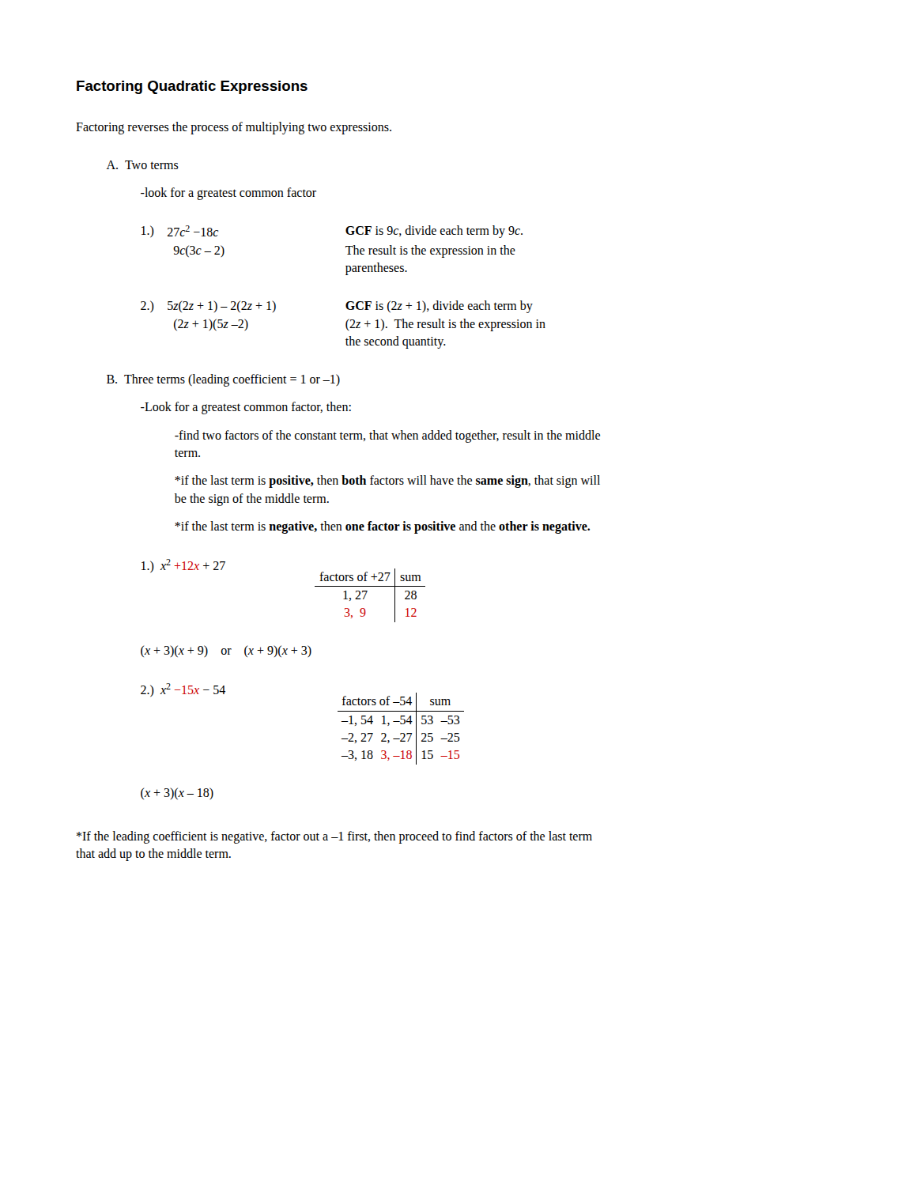Factoring Quadratic Expressions
Factoring reverses the process of multiplying two expressions.
A. Two terms
-look for a greatest common factor
| 1.) | 27 c 2 −18 c | GCF is 9 c , divide each term by 9 c . |
| | 9 c (3 c – 2) | The result is the expression in the |
| | | parentheses. |
| 2.) | 5 z (2 z + 1) – 2(2 z + 1) | GCF is (2 z + 1), divide each term by |
| | (2 z + 1)(5 z –2) | (2 z + 1). The result is the expression in |
| | | the second quantity. |
B. Three terms (leading coefficient = 1 or –1)
-Look for a greatest common factor, then:
-find two factors of the constant term, that when added together, result in the middle term.
*if the last term is positive, then both factors will have the same sign, that sign will be the sign of the middle term.
*if the last term is negative, then one factor is positive and the other is negative.
1.) x2 +12x + 27
| factors of +27 | sum |
| 1, 27 | 28 |
| 3, 9 | 12 |
(x + 3)(x + 9) or (x + 9)(x + 3)
2.) x2 −15x − 54
| factors of –54 | sum |
| –1, 54 | 1, –54 | 53 | –53 |
| –2, 27 | 2, –27 | 25 | –25 |
| –3, 18 | 3, –18 | 15 | –15 |
(x + 3)(x – 18)
*If the leading coefficient is negative, factor out a –1 first, then proceed to find factors of the last term that add up to the middle term.